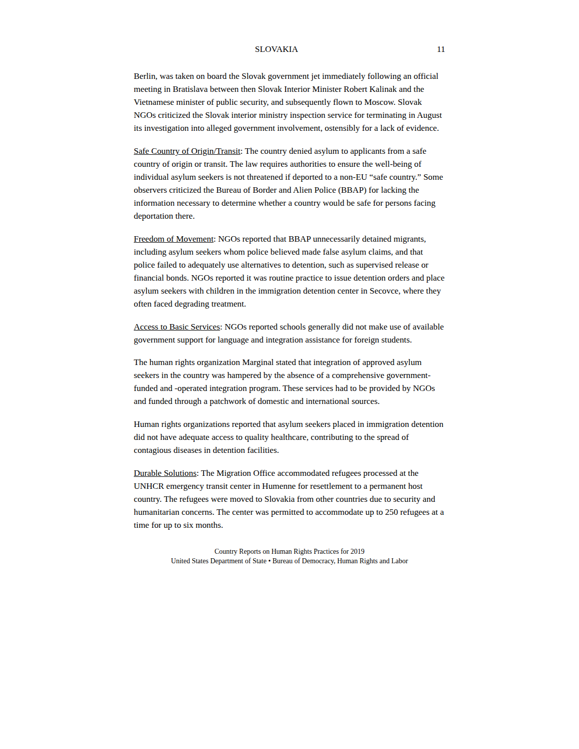SLOVAKIA
11
Berlin, was taken on board the Slovak government jet immediately following an official meeting in Bratislava between then Slovak Interior Minister Robert Kalinak and the Vietnamese minister of public security, and subsequently flown to Moscow. Slovak NGOs criticized the Slovak interior ministry inspection service for terminating in August its investigation into alleged government involvement, ostensibly for a lack of evidence.
Safe Country of Origin/Transit: The country denied asylum to applicants from a safe country of origin or transit. The law requires authorities to ensure the well-being of individual asylum seekers is not threatened if deported to a non-EU “safe country.” Some observers criticized the Bureau of Border and Alien Police (BBAP) for lacking the information necessary to determine whether a country would be safe for persons facing deportation there.
Freedom of Movement: NGOs reported that BBAP unnecessarily detained migrants, including asylum seekers whom police believed made false asylum claims, and that police failed to adequately use alternatives to detention, such as supervised release or financial bonds. NGOs reported it was routine practice to issue detention orders and place asylum seekers with children in the immigration detention center in Secovce, where they often faced degrading treatment.
Access to Basic Services: NGOs reported schools generally did not make use of available government support for language and integration assistance for foreign students.
The human rights organization Marginal stated that integration of approved asylum seekers in the country was hampered by the absence of a comprehensive government-funded and -operated integration program. These services had to be provided by NGOs and funded through a patchwork of domestic and international sources.
Human rights organizations reported that asylum seekers placed in immigration detention did not have adequate access to quality healthcare, contributing to the spread of contagious diseases in detention facilities.
Durable Solutions: The Migration Office accommodated refugees processed at the UNHCR emergency transit center in Humenne for resettlement to a permanent host country. The refugees were moved to Slovakia from other countries due to security and humanitarian concerns. The center was permitted to accommodate up to 250 refugees at a time for up to six months.
Country Reports on Human Rights Practices for 2019
United States Department of State • Bureau of Democracy, Human Rights and Labor